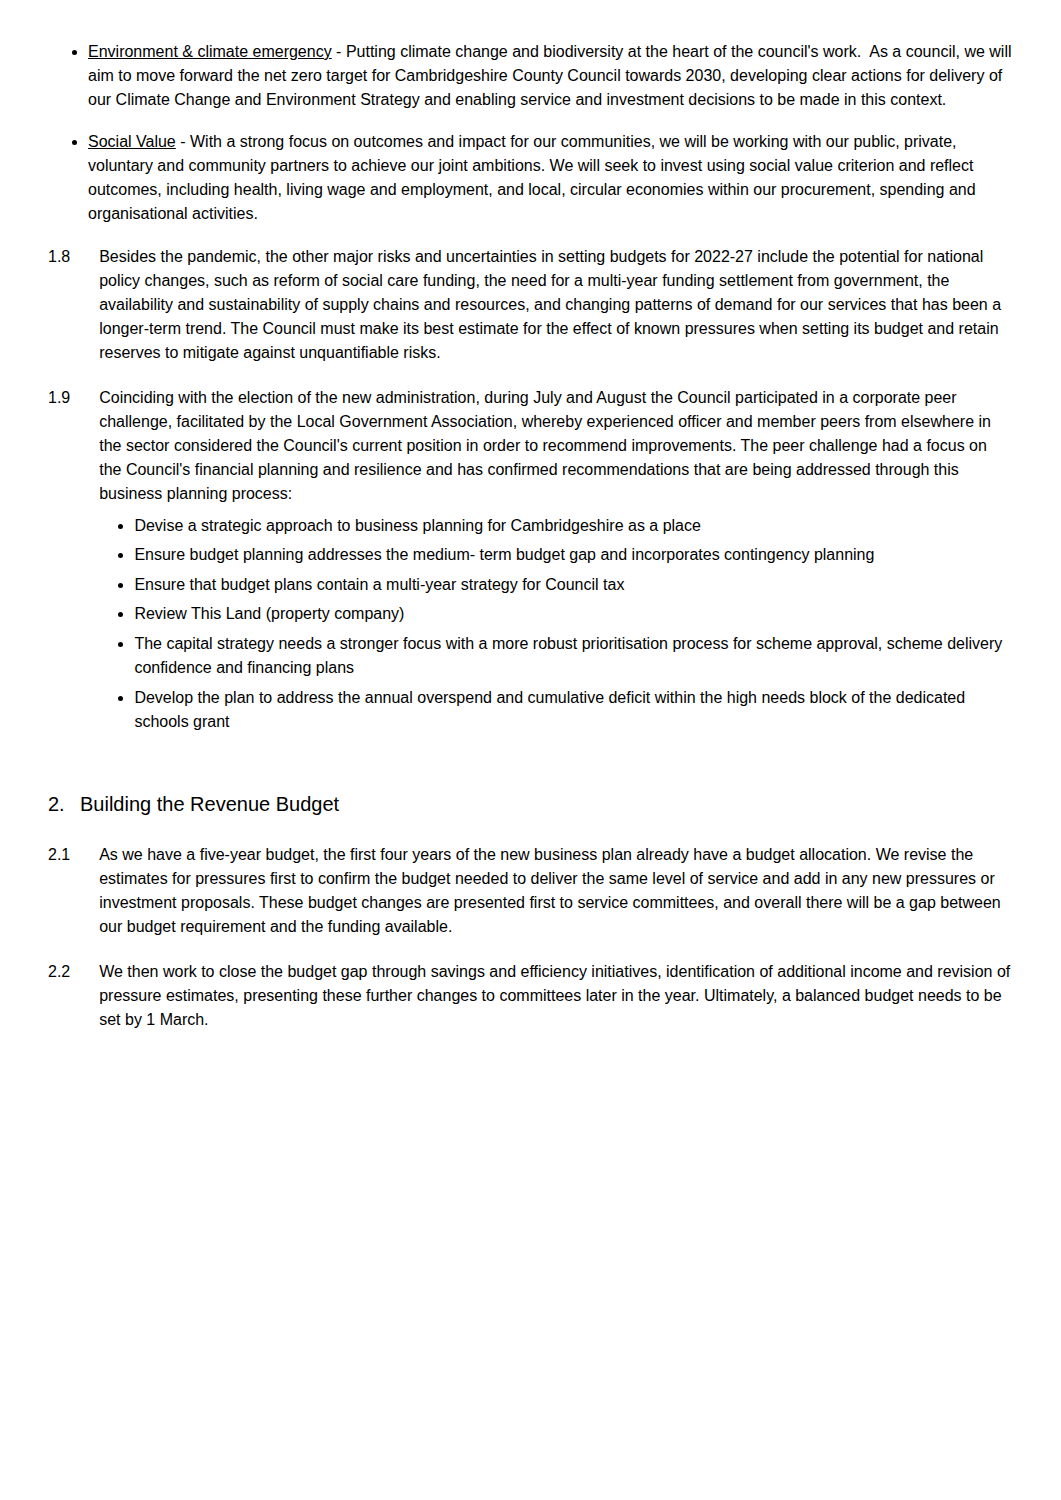Environment & climate emergency - Putting climate change and biodiversity at the heart of the council's work. As a council, we will aim to move forward the net zero target for Cambridgeshire County Council towards 2030, developing clear actions for delivery of our Climate Change and Environment Strategy and enabling service and investment decisions to be made in this context.
Social Value - With a strong focus on outcomes and impact for our communities, we will be working with our public, private, voluntary and community partners to achieve our joint ambitions. We will seek to invest using social value criterion and reflect outcomes, including health, living wage and employment, and local, circular economies within our procurement, spending and organisational activities.
1.8
Besides the pandemic, the other major risks and uncertainties in setting budgets for 2022-27 include the potential for national policy changes, such as reform of social care funding, the need for a multi-year funding settlement from government, the availability and sustainability of supply chains and resources, and changing patterns of demand for our services that has been a longer-term trend. The Council must make its best estimate for the effect of known pressures when setting its budget and retain reserves to mitigate against unquantifiable risks.
1.9
Coinciding with the election of the new administration, during July and August the Council participated in a corporate peer challenge, facilitated by the Local Government Association, whereby experienced officer and member peers from elsewhere in the sector considered the Council's current position in order to recommend improvements. The peer challenge had a focus on the Council's financial planning and resilience and has confirmed recommendations that are being addressed through this business planning process:
Devise a strategic approach to business planning for Cambridgeshire as a place
Ensure budget planning addresses the medium- term budget gap and incorporates contingency planning
Ensure that budget plans contain a multi-year strategy for Council tax
Review This Land (property company)
The capital strategy needs a stronger focus with a more robust prioritisation process for scheme approval, scheme delivery confidence and financing plans
Develop the plan to address the annual overspend and cumulative deficit within the high needs block of the dedicated schools grant
2. Building the Revenue Budget
2.1
As we have a five-year budget, the first four years of the new business plan already have a budget allocation. We revise the estimates for pressures first to confirm the budget needed to deliver the same level of service and add in any new pressures or investment proposals. These budget changes are presented first to service committees, and overall there will be a gap between our budget requirement and the funding available.
2.2
We then work to close the budget gap through savings and efficiency initiatives, identification of additional income and revision of pressure estimates, presenting these further changes to committees later in the year. Ultimately, a balanced budget needs to be set by 1 March.